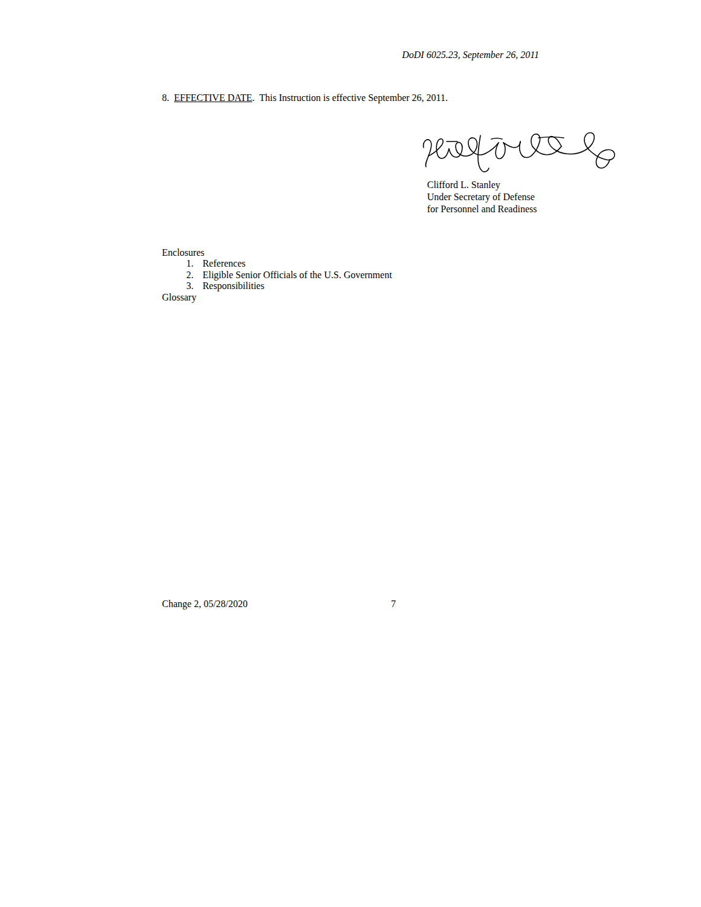DoDI 6025.23, September 26, 2011
8. EFFECTIVE DATE. This Instruction is effective September 26, 2011.
Clifford L. Stanley
Under Secretary of Defense
for Personnel and Readiness
Enclosures
1. References
2. Eligible Senior Officials of the U.S. Government
3. Responsibilities
Glossary
Change 2, 05/28/2020
7